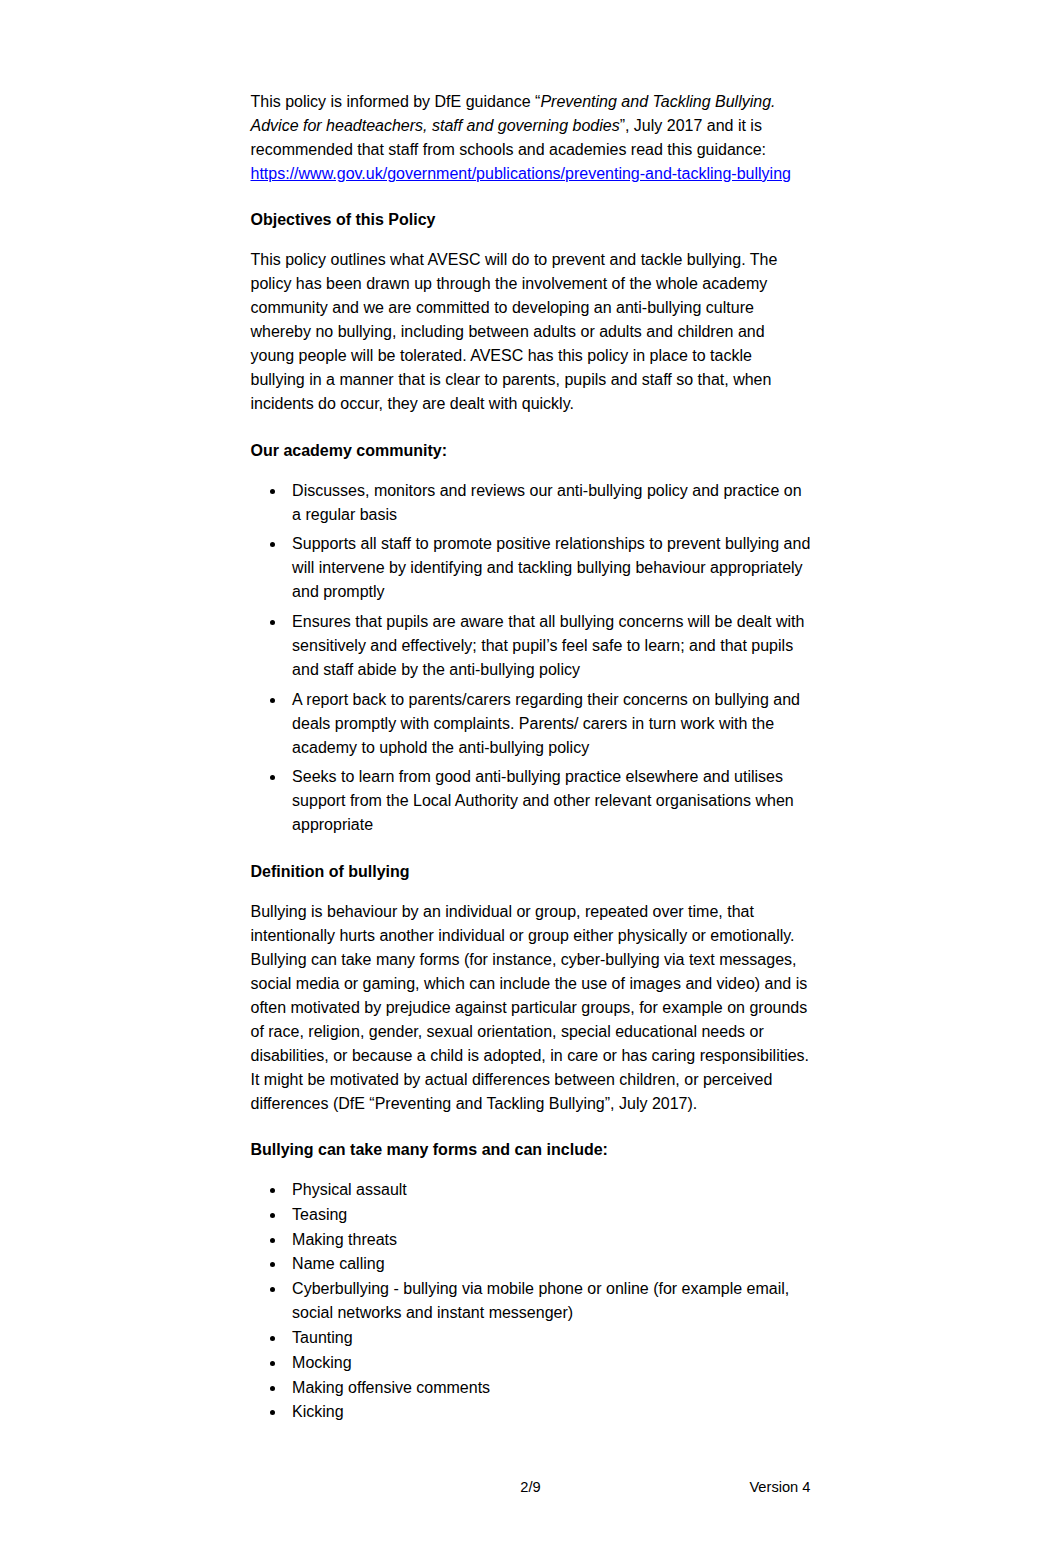This policy is informed by DfE guidance “Preventing and Tackling Bullying. Advice for headteachers, staff and governing bodies”, July 2017 and it is recommended that staff from schools and academies read this guidance:
https://www.gov.uk/government/publications/preventing-and-tackling-bullying
Objectives of this Policy
This policy outlines what AVESC will do to prevent and tackle bullying. The policy has been drawn up through the involvement of the whole academy community and we are committed to developing an anti-bullying culture whereby no bullying, including between adults or adults and children and young people will be tolerated. AVESC has this policy in place to tackle bullying in a manner that is clear to parents, pupils and staff so that, when incidents do occur, they are dealt with quickly.
Our academy community:
Discusses, monitors and reviews our anti-bullying policy and practice on a regular basis
Supports all staff to promote positive relationships to prevent bullying and will intervene by identifying and tackling bullying behaviour appropriately and promptly
Ensures that pupils are aware that all bullying concerns will be dealt with sensitively and effectively; that pupil’s feel safe to learn; and that pupils and staff abide by the anti-bullying policy
A report back to parents/carers regarding their concerns on bullying and deals promptly with complaints. Parents/ carers in turn work with the academy to uphold the anti-bullying policy
Seeks to learn from good anti-bullying practice elsewhere and utilises support from the Local Authority and other relevant organisations when appropriate
Definition of bullying
Bullying is behaviour by an individual or group, repeated over time, that intentionally hurts another individual or group either physically or emotionally. Bullying can take many forms (for instance, cyber-bullying via text messages, social media or gaming, which can include the use of images and video) and is often motivated by prejudice against particular groups, for example on grounds of race, religion, gender, sexual orientation, special educational needs or disabilities, or because a child is adopted, in care or has caring responsibilities. It might be motivated by actual differences between children, or perceived differences (DfE “Preventing and Tackling Bullying”, July 2017).
Bullying can take many forms and can include:
Physical assault
Teasing
Making threats
Name calling
Cyberbullying - bullying via mobile phone or online (for example email, social networks and instant messenger)
Taunting
Mocking
Making offensive comments
Kicking
2/9 Version 4